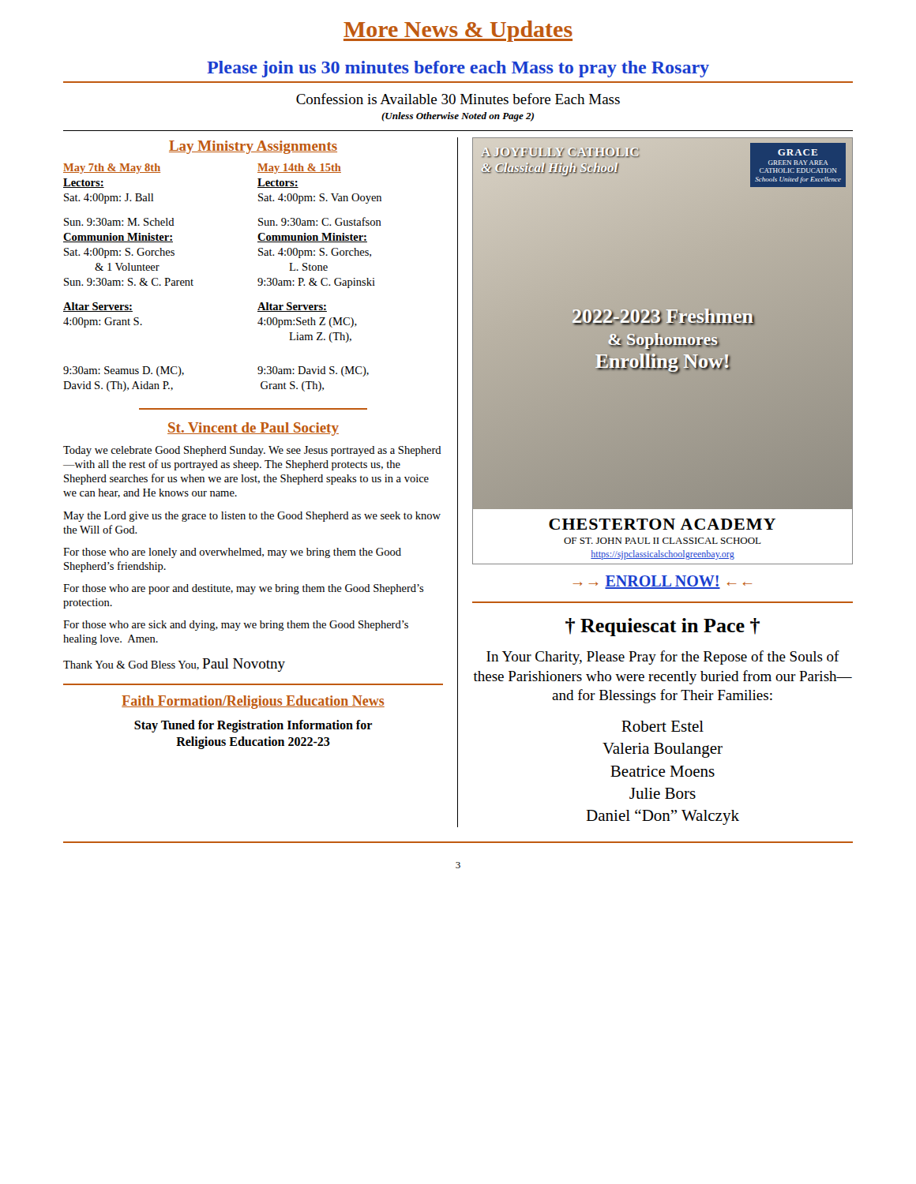More News & Updates
Please join us 30 minutes before each Mass to pray the Rosary
Confession is Available 30 Minutes before Each Mass (Unless Otherwise Noted on Page 2)
Lay Ministry Assignments
| May 7th & May 8th | May 14th & 15th |
| Lectors: | Lectors: |
| Sat. 4:00pm: J. Ball | Sat. 4:00pm: S. Van Ooyen |
| Sun. 9:30am: M. Scheld | Sun. 9:30am: C. Gustafson |
| Communion Minister: | Communion Minister: |
| Sat. 4:00pm: S. Gorches | Sat. 4:00pm: S. Gorches, |
| & 1 Volunteer | L. Stone |
| Sun. 9:30am: S. & C. Parent | 9:30am: P. & C. Gapinski |
| Altar Servers: | Altar Servers: |
| 4:00pm: Grant S. | 4:00pm:Seth Z (MC), |
| | Liam Z. (Th), |
| 9:30am: Seamus D. (MC), | 9:30am: David S. (MC), |
| David S. (Th), Aidan P., | Grant S. (Th), |
St. Vincent de Paul Society
Today we celebrate Good Shepherd Sunday. We see Jesus portrayed as a Shepherd—with all the rest of us portrayed as sheep. The Shepherd protects us, the Shepherd searches for us when we are lost, the Shepherd speaks to us in a voice we can hear, and He knows our name.
May the Lord give us the grace to listen to the Good Shepherd as we seek to know the Will of God.
For those who are lonely and overwhelmed, may we bring them the Good Shepherd’s friendship.
For those who are poor and destitute, may we bring them the Good Shepherd’s protection.
For those who are sick and dying, may we bring them the Good Shepherd’s healing love. Amen.
Thank You & God Bless You, Paul Novotny
Faith Formation/Religious Education News
Stay Tuned for Registration Information for
Religious Education 2022-23
A JOYFULLY CATHOLIC
& Classical High School
GRACE
GREEN BAY AREA
CATHOLIC EDUCATION
Schools United for Excellence
2022-2023 Freshmen
& Sophomores
Enrolling Now!
CHESTERTON ACADEMY
OF ST. JOHN PAUL II CLASSICAL SCHOOL
https://sjpclassicalschoolgreenbay.org
→→ ENROLL NOW! ←←
† Requiescat in Pace †
In Your Charity, Please Pray for the Repose of the Souls of these Parishioners who were recently buried from our Parish—and for Blessings for Their Families:
Robert Estel
Valeria Boulanger
Beatrice Moens
Julie Bors
Daniel “Don” Walczyk
3